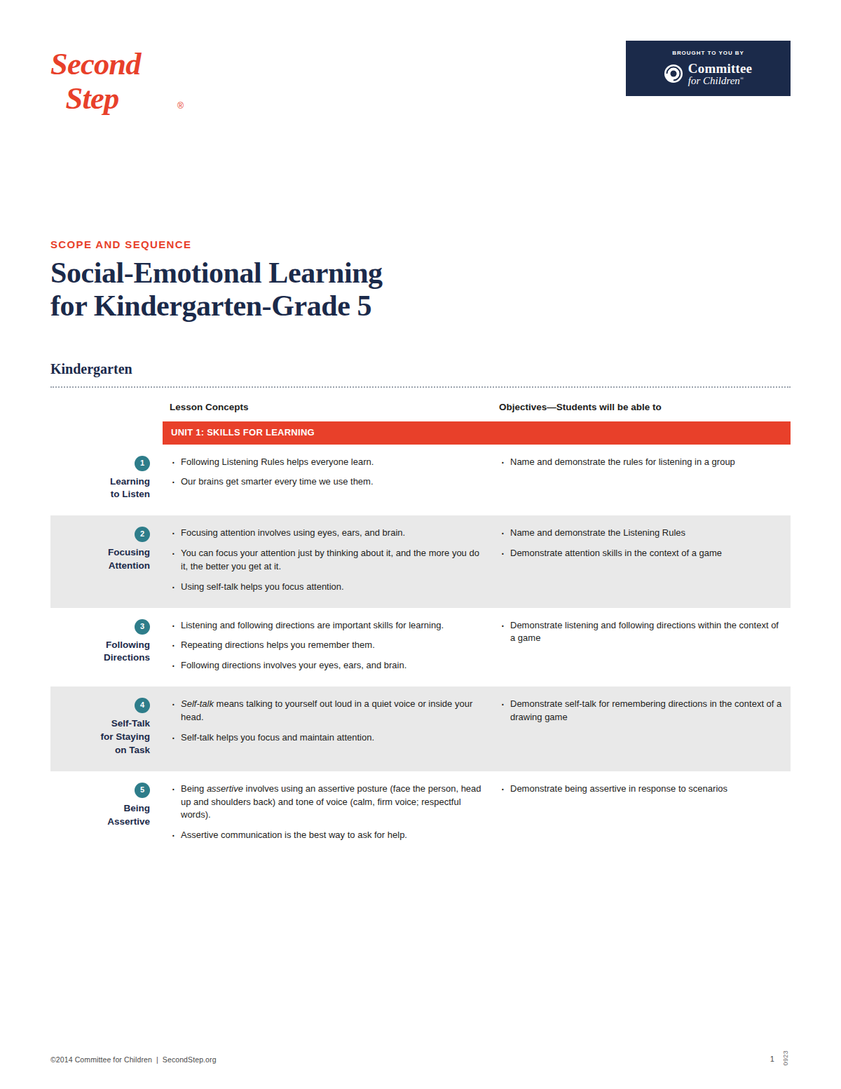Second Step ®
Brought to you by
Committee
for Children®
Scope and Sequence
Social-Emotional Learning
for Kindergarten-Grade 5
Kindergarten
| | Lesson Concepts | Objectives—Students will be able to |
| --- | --- | --- |
| | UNIT 1: SKILLS FOR LEARNING |
| 1 Learning to Listen | Following Listening Rules helps everyone learn. Our brains get smarter every time we use them. | Name and demonstrate the rules for listening in a group |
| 2 Focusing Attention | Focusing attention involves using eyes, ears, and brain. You can focus your attention just by thinking about it, and the more you do it, the better you get at it. Using self-talk helps you focus attention. | Name and demonstrate the Listening Rules Demonstrate attention skills in the context of a game |
| 3 Following Directions | Listening and following directions are important skills for learning. Repeating directions helps you remember them. Following directions involves your eyes, ears, and brain. | Demonstrate listening and following directions within the context of a game |
| 4 Self-Talk for Staying on Task | Self-talk means talking to yourself out loud in a quiet voice or inside your head. Self-talk helps you focus and maintain attention. | Demonstrate self-talk for remembering directions in the context of a drawing game |
| 5 Being Assertive | Being assertive involves using an assertive posture (face the person, head up and shoulders back) and tone of voice (calm, firm voice; respectful words). Assertive communication is the best way to ask for help. | Demonstrate being assertive in response to scenarios |
©2014 Committee for Children | SecondStep.org
1 0923